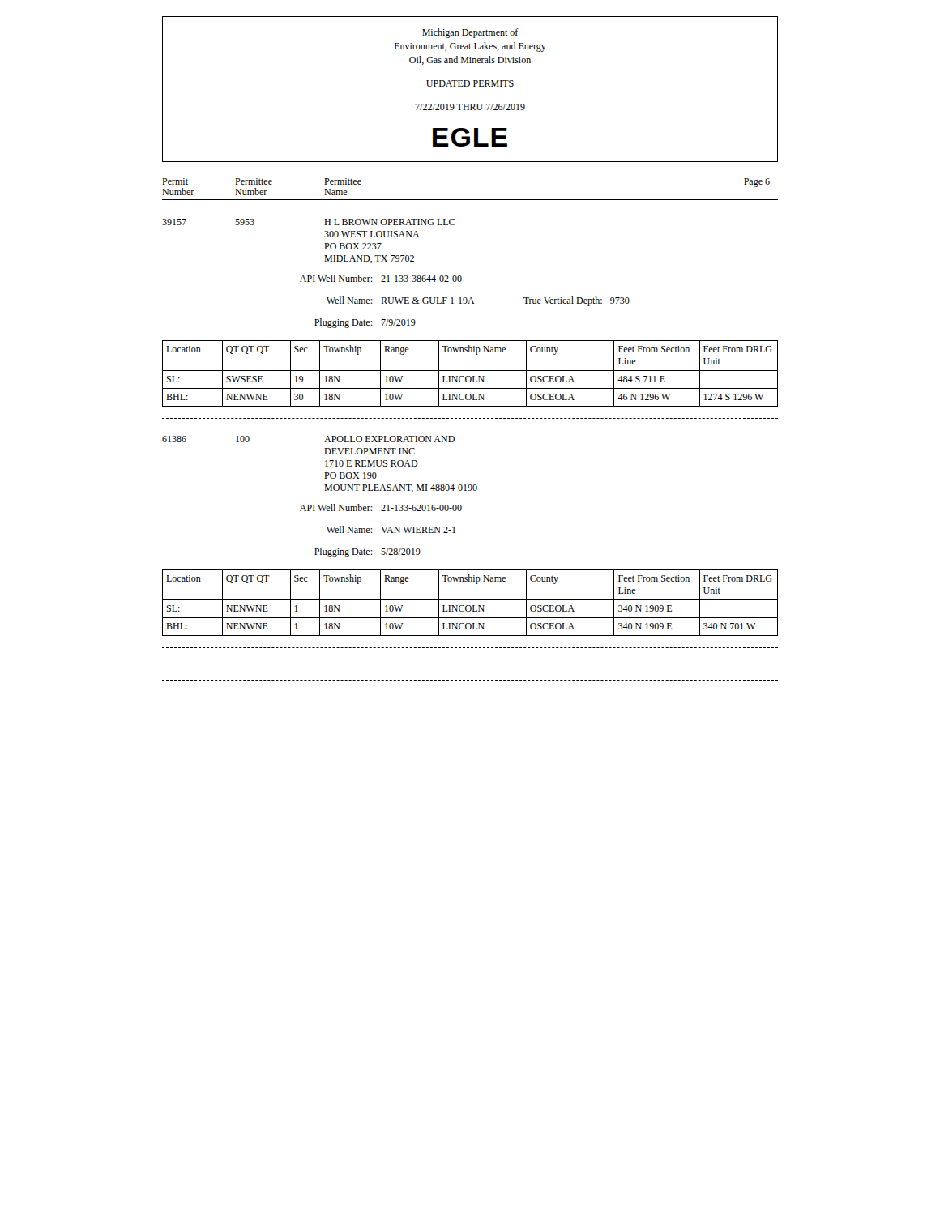Michigan Department of
Environment, Great Lakes, and Energy
Oil, Gas and Minerals Division
UPDATED PERMITS
7/22/2019 THRU 7/26/2019
EGLE
Permit
Number
Permittee
Number
Permittee
Name
Page 6
39157
5953
H L BROWN OPERATING LLC
300 WEST LOUISANA
PO BOX 2237
MIDLAND, TX 79702
API Well Number: 21-133-38644-02-00
Well Name: RUWE & GULF 1-19ATrue Vertical Depth: 9730
Plugging Date: 7/9/2019
| Location | QT QT QT | Sec | Township | Range | Township Name | County | Feet From Section Line | Feet From DRLG Unit |
| --- | --- | --- | --- | --- | --- | --- | --- | --- |
| SL: | SWSESE | 19 | 18N | 10W | LINCOLN | OSCEOLA | 484 S 711 E | |
| BHL: | NENWNE | 30 | 18N | 10W | LINCOLN | OSCEOLA | 46 N 1296 W | 1274 S 1296 W |
61386
100
APOLLO EXPLORATION AND
DEVELOPMENT INC
1710 E REMUS ROAD
PO BOX 190
MOUNT PLEASANT, MI 48804-0190
API Well Number: 21-133-62016-00-00
Well Name: VAN WIEREN 2-1
Plugging Date: 5/28/2019
| Location | QT QT QT | Sec | Township | Range | Township Name | County | Feet From Section Line | Feet From DRLG Unit |
| --- | --- | --- | --- | --- | --- | --- | --- | --- |
| SL: | NENWNE | 1 | 18N | 10W | LINCOLN | OSCEOLA | 340 N 1909 E | |
| BHL: | NENWNE | 1 | 18N | 10W | LINCOLN | OSCEOLA | 340 N 1909 E | 340 N 701 W |